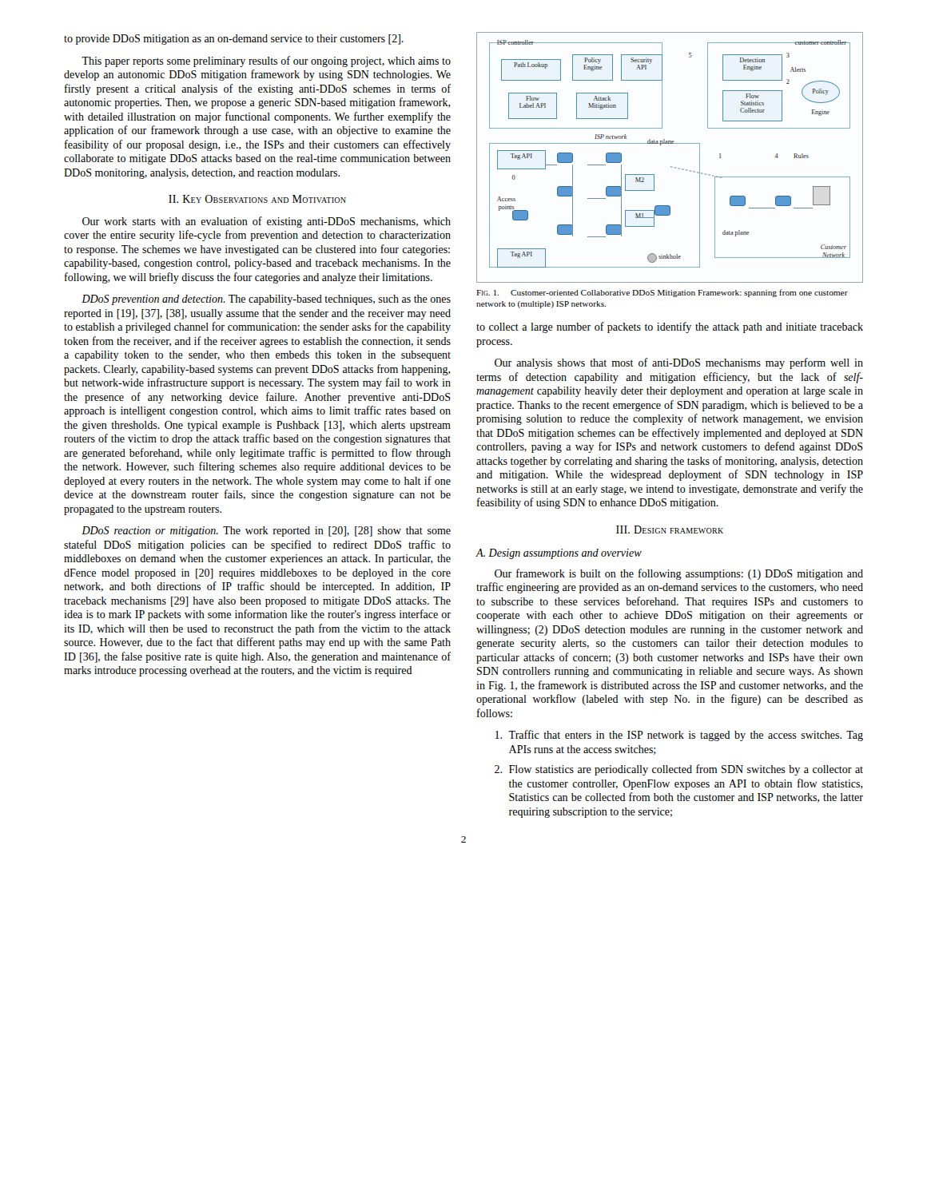to provide DDoS mitigation as an on-demand service to their customers [2].
This paper reports some preliminary results of our ongoing project, which aims to develop an autonomic DDoS mitigation framework by using SDN technologies. We firstly present a critical analysis of the existing anti-DDoS schemes in terms of autonomic properties. Then, we propose a generic SDN-based mitigation framework, with detailed illustration on major functional components. We further exemplify the application of our framework through a use case, with an objective to examine the feasibility of our proposal design, i.e., the ISPs and their customers can effectively collaborate to mitigate DDoS attacks based on the real-time communication between DDoS monitoring, analysis, detection, and reaction modulars.
II. Key Observations and Motivation
Our work starts with an evaluation of existing anti-DDoS mechanisms, which cover the entire security life-cycle from prevention and detection to characterization to response. The schemes we have investigated can be clustered into four categories: capability-based, congestion control, policy-based and traceback mechanisms. In the following, we will briefly discuss the four categories and analyze their limitations.
DDoS prevention and detection. The capability-based techniques, such as the ones reported in [19], [37], [38], usually assume that the sender and the receiver may need to establish a privileged channel for communication: the sender asks for the capability token from the receiver, and if the receiver agrees to establish the connection, it sends a capability token to the sender, who then embeds this token in the subsequent packets. Clearly, capability-based systems can prevent DDoS attacks from happening, but network-wide infrastructure support is necessary. The system may fail to work in the presence of any networking device failure. Another preventive anti-DDoS approach is intelligent congestion control, which aims to limit traffic rates based on the given thresholds. One typical example is Pushback [13], which alerts upstream routers of the victim to drop the attack traffic based on the congestion signatures that are generated beforehand, while only legitimate traffic is permitted to flow through the network. However, such filtering schemes also require additional devices to be deployed at every routers in the network. The whole system may come to halt if one device at the downstream router fails, since the congestion signature can not be propagated to the upstream routers.
DDoS reaction or mitigation. The work reported in [20], [28] show that some stateful DDoS mitigation policies can be specified to redirect DDoS traffic to middleboxes on demand when the customer experiences an attack. In particular, the dFence model proposed in [20] requires middleboxes to be deployed in the core network, and both directions of IP traffic should be intercepted. In addition, IP traceback mechanisms [29] have also been proposed to mitigate DDoS attacks. The idea is to mark IP packets with some information like the router's ingress interface or its ID, which will then be used to reconstruct the path from the victim to the attack source. However, due to the fact that different paths may end up with the same Path ID [36], the false positive rate is quite high. Also, the generation and maintenance of marks introduce processing overhead at the routers, and the victim is required
ISP controller
Path Lookup
Policy
Engine
Security
API
Flow
Label API
Attack
Mitigation
customer controller
Detection
Engine
Flow
Statistics
Collector
Policy
Engine
Alerts
3
2
5
ISP network
data plane
Tag API
Tag API
0
Access
points
M2
M1
sinkhole
data plane
Customer
Network
1
4
Rules
Fig. 1. Customer-oriented Collaborative DDoS Mitigation Framework: spanning from one customer network to (multiple) ISP networks.
to collect a large number of packets to identify the attack path and initiate traceback process.
Our analysis shows that most of anti-DDoS mechanisms may perform well in terms of detection capability and mitigation efficiency, but the lack of self-management capability heavily deter their deployment and operation at large scale in practice. Thanks to the recent emergence of SDN paradigm, which is believed to be a promising solution to reduce the complexity of network management, we envision that DDoS mitigation schemes can be effectively implemented and deployed at SDN controllers, paving a way for ISPs and network customers to defend against DDoS attacks together by correlating and sharing the tasks of monitoring, analysis, detection and mitigation. While the widespread deployment of SDN technology in ISP networks is still at an early stage, we intend to investigate, demonstrate and verify the feasibility of using SDN to enhance DDoS mitigation.
III. Design framework
A. Design assumptions and overview
Our framework is built on the following assumptions: (1) DDoS mitigation and traffic engineering are provided as an on-demand services to the customers, who need to subscribe to these services beforehand. That requires ISPs and customers to cooperate with each other to achieve DDoS mitigation on their agreements or willingness; (2) DDoS detection modules are running in the customer network and generate security alerts, so the customers can tailor their detection modules to particular attacks of concern; (3) both customer networks and ISPs have their own SDN controllers running and communicating in reliable and secure ways. As shown in Fig. 1, the framework is distributed across the ISP and customer networks, and the operational workflow (labeled with step No. in the figure) can be described as follows:
Traffic that enters in the ISP network is tagged by the access switches. Tag APIs runs at the access switches;
Flow statistics are periodically collected from SDN switches by a collector at the customer controller, OpenFlow exposes an API to obtain flow statistics, Statistics can be collected from both the customer and ISP networks, the latter requiring subscription to the service;
2